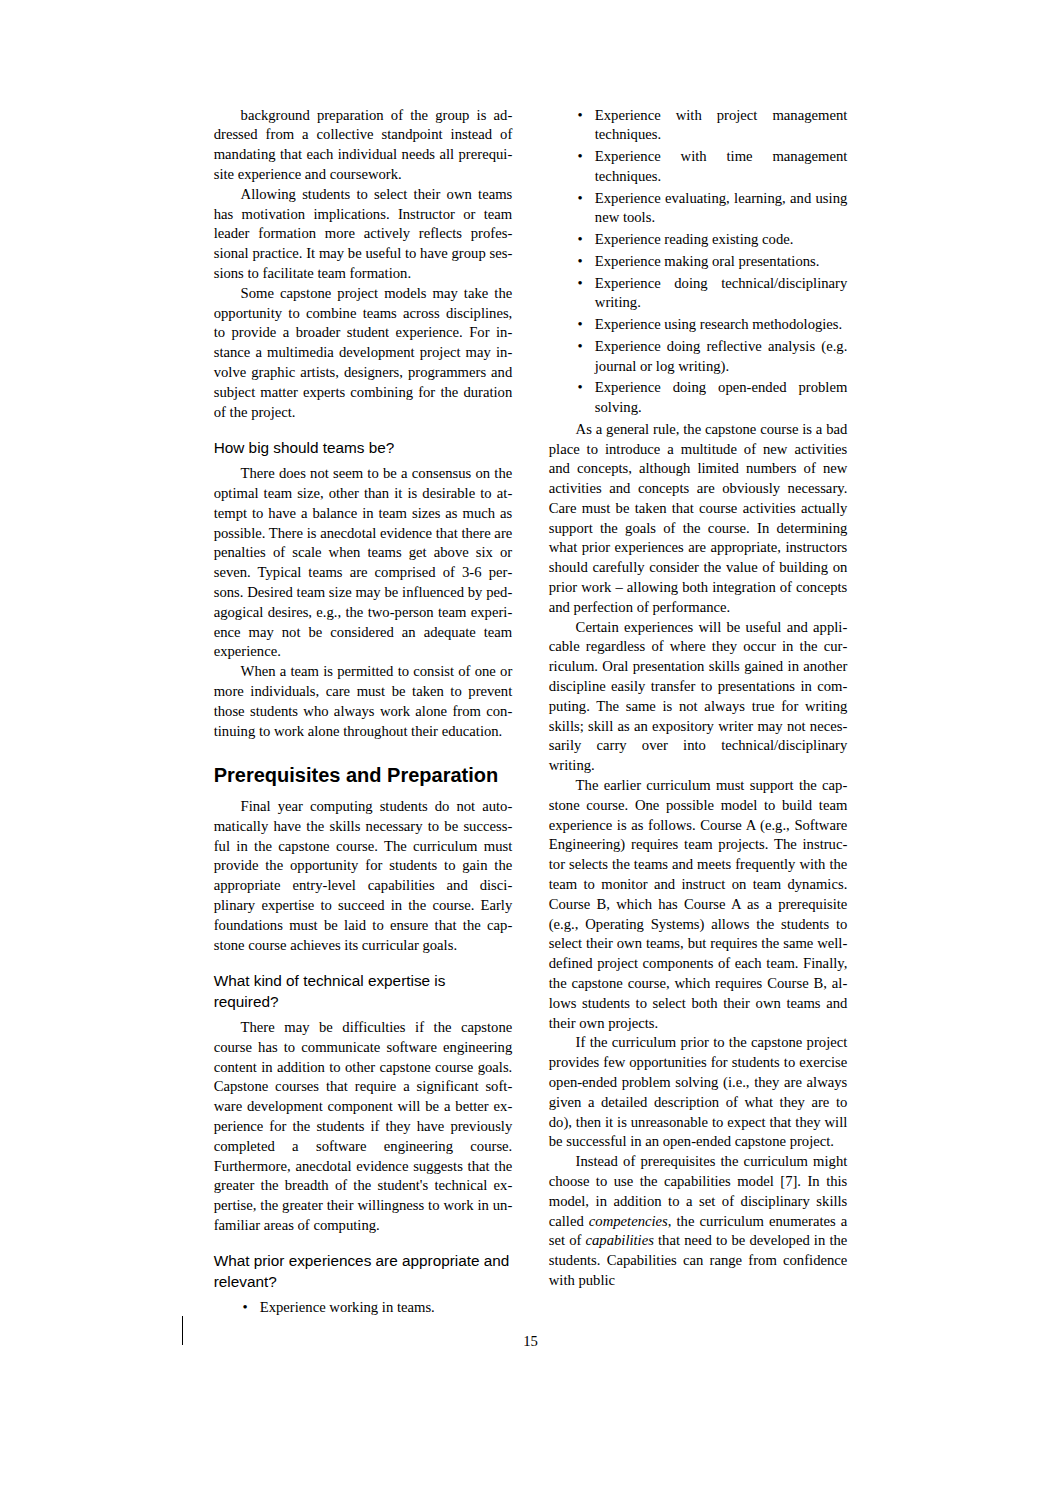background preparation of the group is addressed from a collective standpoint instead of mandating that each individual needs all prerequisite experience and coursework.
Allowing students to select their own teams has motivation implications. Instructor or team leader formation more actively reflects professional practice. It may be useful to have group sessions to facilitate team formation.
Some capstone project models may take the opportunity to combine teams across disciplines, to provide a broader student experience. For instance a multimedia development project may involve graphic artists, designers, programmers and subject matter experts combining for the duration of the project.
How big should teams be?
There does not seem to be a consensus on the optimal team size, other than it is desirable to attempt to have a balance in team sizes as much as possible. There is anecdotal evidence that there are penalties of scale when teams get above six or seven. Typical teams are comprised of 3-6 persons. Desired team size may be influenced by pedagogical desires, e.g., the two-person team experience may not be considered an adequate team experience.
When a team is permitted to consist of one or more individuals, care must be taken to prevent those students who always work alone from continuing to work alone throughout their education.
Prerequisites and Preparation
Final year computing students do not automatically have the skills necessary to be successful in the capstone course. The curriculum must provide the opportunity for students to gain the appropriate entry-level capabilities and disciplinary expertise to succeed in the course. Early foundations must be laid to ensure that the capstone course achieves its curricular goals.
What kind of technical expertise is required?
There may be difficulties if the capstone course has to communicate software engineering content in addition to other capstone course goals. Capstone courses that require a significant software development component will be a better experience for the students if they have previously completed a software engineering course. Furthermore, anecdotal evidence suggests that the greater the breadth of the student's technical expertise, the greater their willingness to work in unfamiliar areas of computing.
What prior experiences are appropriate and relevant?
Experience working in teams.
Experience with project management techniques.
Experience with time management techniques.
Experience evaluating, learning, and using new tools.
Experience reading existing code.
Experience making oral presentations.
Experience doing technical/disciplinary writing.
Experience using research methodologies.
Experience doing reflective analysis (e.g. journal or log writing).
Experience doing open-ended problem solving.
As a general rule, the capstone course is a bad place to introduce a multitude of new activities and concepts, although limited numbers of new activities and concepts are obviously necessary. Care must be taken that course activities actually support the goals of the course. In determining what prior experiences are appropriate, instructors should carefully consider the value of building on prior work – allowing both integration of concepts and perfection of performance.
Certain experiences will be useful and applicable regardless of where they occur in the curriculum. Oral presentation skills gained in another discipline easily transfer to presentations in computing. The same is not always true for writing skills; skill as an expository writer may not necessarily carry over into technical/disciplinary writing.
The earlier curriculum must support the capstone course. One possible model to build team experience is as follows. Course A (e.g., Software Engineering) requires team projects. The instructor selects the teams and meets frequently with the team to monitor and instruct on team dynamics. Course B, which has Course A as a prerequisite (e.g., Operating Systems) allows the students to select their own teams, but requires the same well-defined project components of each team. Finally, the capstone course, which requires Course B, allows students to select both their own teams and their own projects.
If the curriculum prior to the capstone project provides few opportunities for students to exercise open-ended problem solving (i.e., they are always given a detailed description of what they are to do), then it is unreasonable to expect that they will be successful in an open-ended capstone project.
Instead of prerequisites the curriculum might choose to use the capabilities model [7]. In this model, in addition to a set of disciplinary skills called competencies, the curriculum enumerates a set of capabilities that need to be developed in the students. Capabilities can range from confidence with public
15